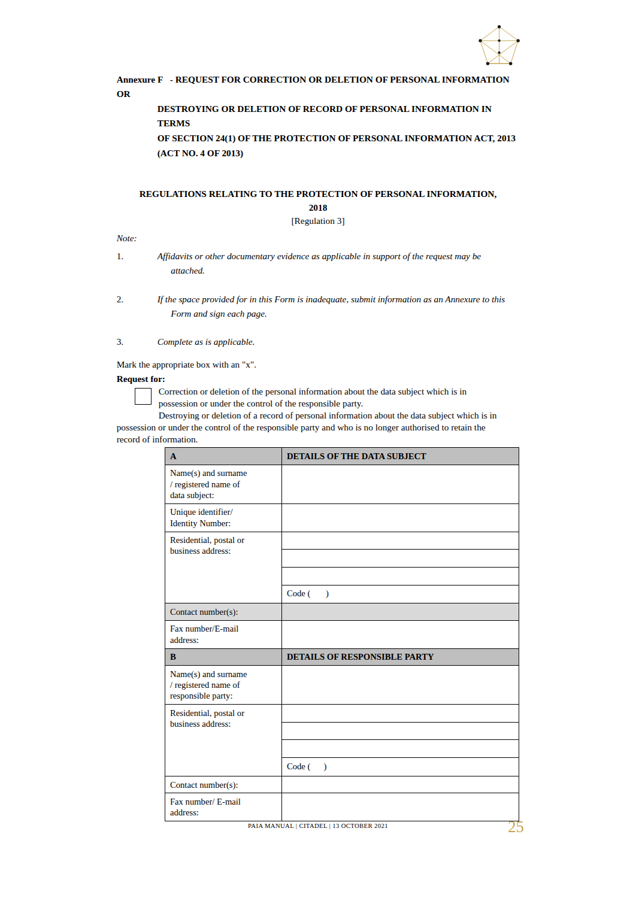Annexure F - REQUEST FOR CORRECTION OR DELETION OF PERSONAL INFORMATION OR DESTROYING OR DELETION OF RECORD OF PERSONAL INFORMATION IN TERMS OF SECTION 24(1) OF THE PROTECTION OF PERSONAL INFORMATION ACT, 2013 (ACT NO. 4 OF 2013)
REGULATIONS RELATING TO THE PROTECTION OF PERSONAL INFORMATION, 2018
[Regulation 3]
Note:
1. Affidavits or other documentary evidence as applicable in support of the request may be attached.
2. If the space provided for in this Form is inadequate, submit information as an Annexure to this Form and sign each page.
3. Complete as is applicable.
Mark the appropriate box with an "x".
Request for:
Correction or deletion of the personal information about the data subject which is in
possession or under the control of the responsible party.
Destroying or deletion of a record of personal information about the data subject which is in
possession or under the control of the responsible party and who is no longer authorised to retain the
record of information.
| A | DETAILS OF THE DATA SUBJECT |
| Name(s) and surname / registered name of data subject: | |
| Unique identifier/ Identity Number: | |
| Residential, postal or business address: | |
| Code ( ) |
| Contact number(s): | |
| Fax number/E-mail address: | |
| B | DETAILS OF RESPONSIBLE PARTY |
| Name(s) and surname / registered name of responsible party: | |
| Residential, postal or business address: | |
| Code ( ) |
| Contact number(s): | |
| Fax number/ E-mail address: | |
PAIA MANUAL | CITADEL | 13 OCTOBER 2021
25